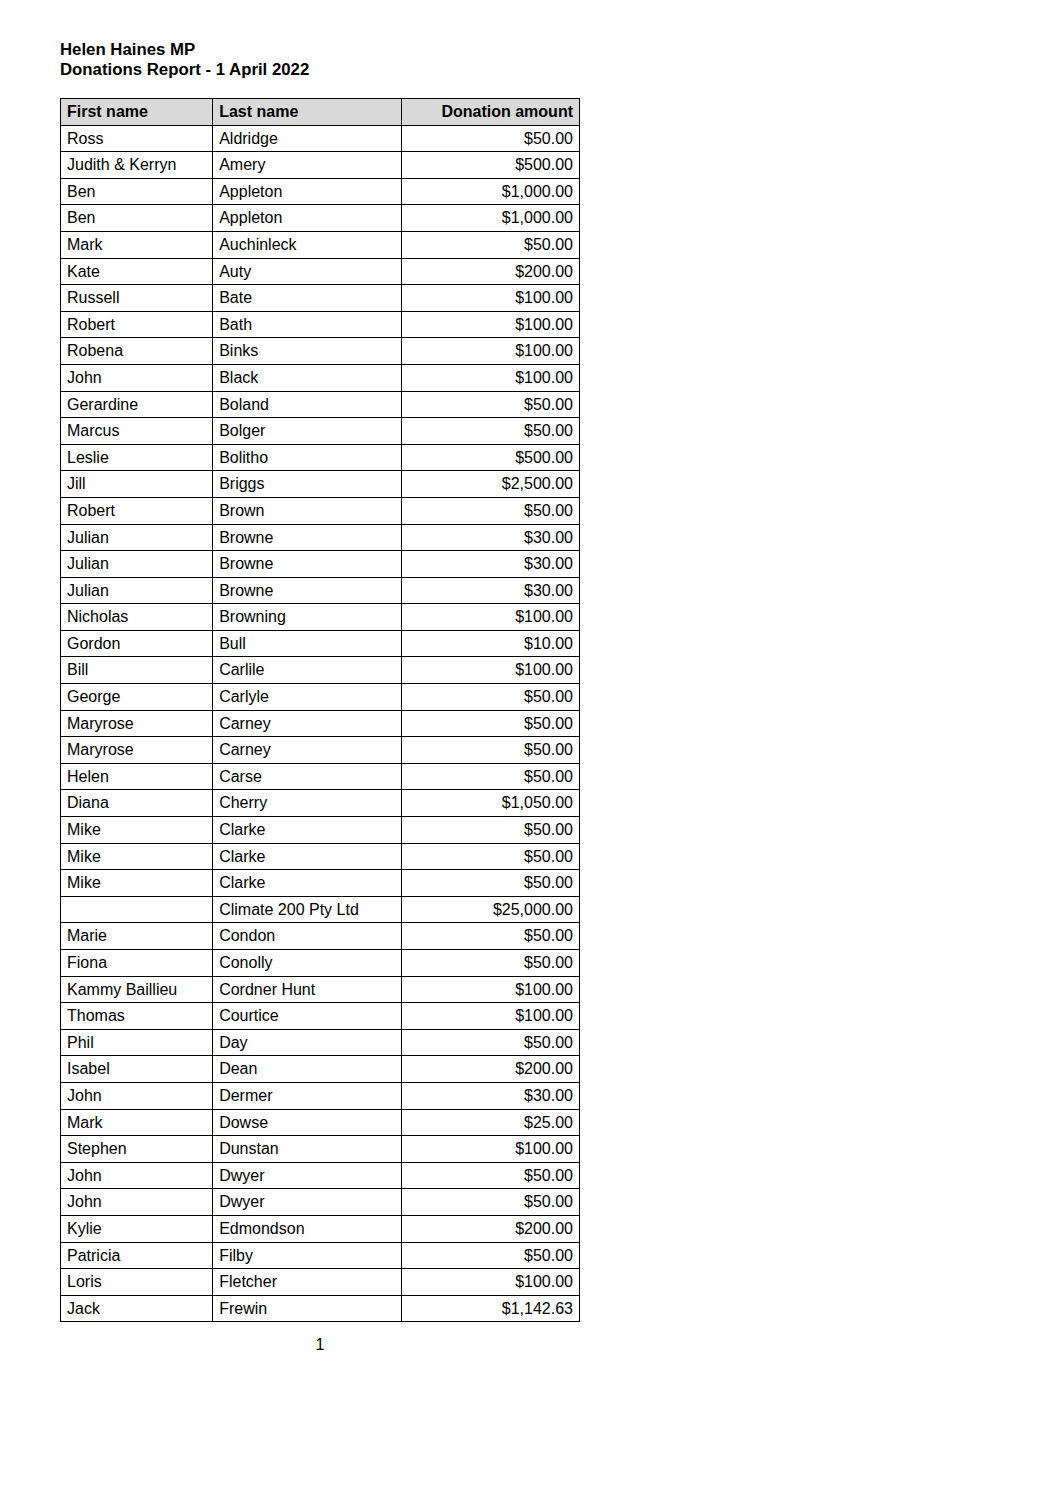Helen Haines MP
Donations Report - 1 April 2022
Donations received
| First name | Last name | Donation amount |
| --- | --- | --- |
| Ross | Aldridge | $50.00 |
| Judith & Kerryn | Amery | $500.00 |
| Ben | Appleton | $1,000.00 |
| Ben | Appleton | $1,000.00 |
| Mark | Auchinleck | $50.00 |
| Kate | Auty | $200.00 |
| Russell | Bate | $100.00 |
| Robert | Bath | $100.00 |
| Robena | Binks | $100.00 |
| John | Black | $100.00 |
| Gerardine | Boland | $50.00 |
| Marcus | Bolger | $50.00 |
| Leslie | Bolitho | $500.00 |
| Jill | Briggs | $2,500.00 |
| Robert | Brown | $50.00 |
| Julian | Browne | $30.00 |
| Julian | Browne | $30.00 |
| Julian | Browne | $30.00 |
| Nicholas | Browning | $100.00 |
| Gordon | Bull | $10.00 |
| Bill | Carlile | $100.00 |
| George | Carlyle | $50.00 |
| Maryrose | Carney | $50.00 |
| Maryrose | Carney | $50.00 |
| Helen | Carse | $50.00 |
| Diana | Cherry | $1,050.00 |
| Mike | Clarke | $50.00 |
| Mike | Clarke | $50.00 |
| Mike | Clarke | $50.00 |
| | Climate 200 Pty Ltd | $25,000.00 |
| Marie | Condon | $50.00 |
| Fiona | Conolly | $50.00 |
| Kammy Baillieu | Cordner Hunt | $100.00 |
| Thomas | Courtice | $100.00 |
| Phil | Day | $50.00 |
| Isabel | Dean | $200.00 |
| John | Dermer | $30.00 |
| Mark | Dowse | $25.00 |
| Stephen | Dunstan | $100.00 |
| John | Dwyer | $50.00 |
| John | Dwyer | $50.00 |
| Kylie | Edmondson | $200.00 |
| Patricia | Filby | $50.00 |
| Loris | Fletcher | $100.00 |
| Jack | Frewin | $1,142.63 |
1